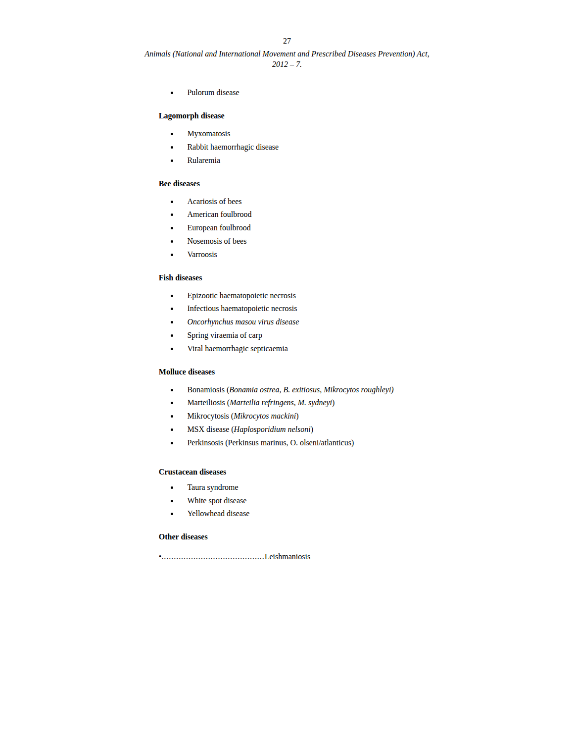27
Animals (National and International Movement and Prescribed Diseases Prevention) Act,
2012 – 7.
Pulorum disease
Lagomorph disease
Myxomatosis
Rabbit haemorrhagic disease
Rularemia
Bee diseases
Acariosis of bees
American foulbrood
European foulbrood
Nosemosis of bees
Varroosis
Fish diseases
Epizootic haematopoietic necrosis
Infectious haematopoietic necrosis
Oncorhynchus masou virus disease
Spring viraemia of carp
Viral haemorrhagic septicaemia
Molluce diseases
Bonamiosis (Bonamia ostrea, B. exitiosus, Mikrocytos roughleyi)
Marteiliosis (Marteilia refringens, M. sydneyi)
Mikrocytosis (Mikrocytos mackini)
MSX disease (Haplosporidium nelsoni)
Perkinsosis (Perkinsus marinus, O. olseni/atlanticus)
Crustacean diseases
Taura syndrome
White spot disease
Yellowhead disease
Other diseases
.......................................... Leishmaniosis